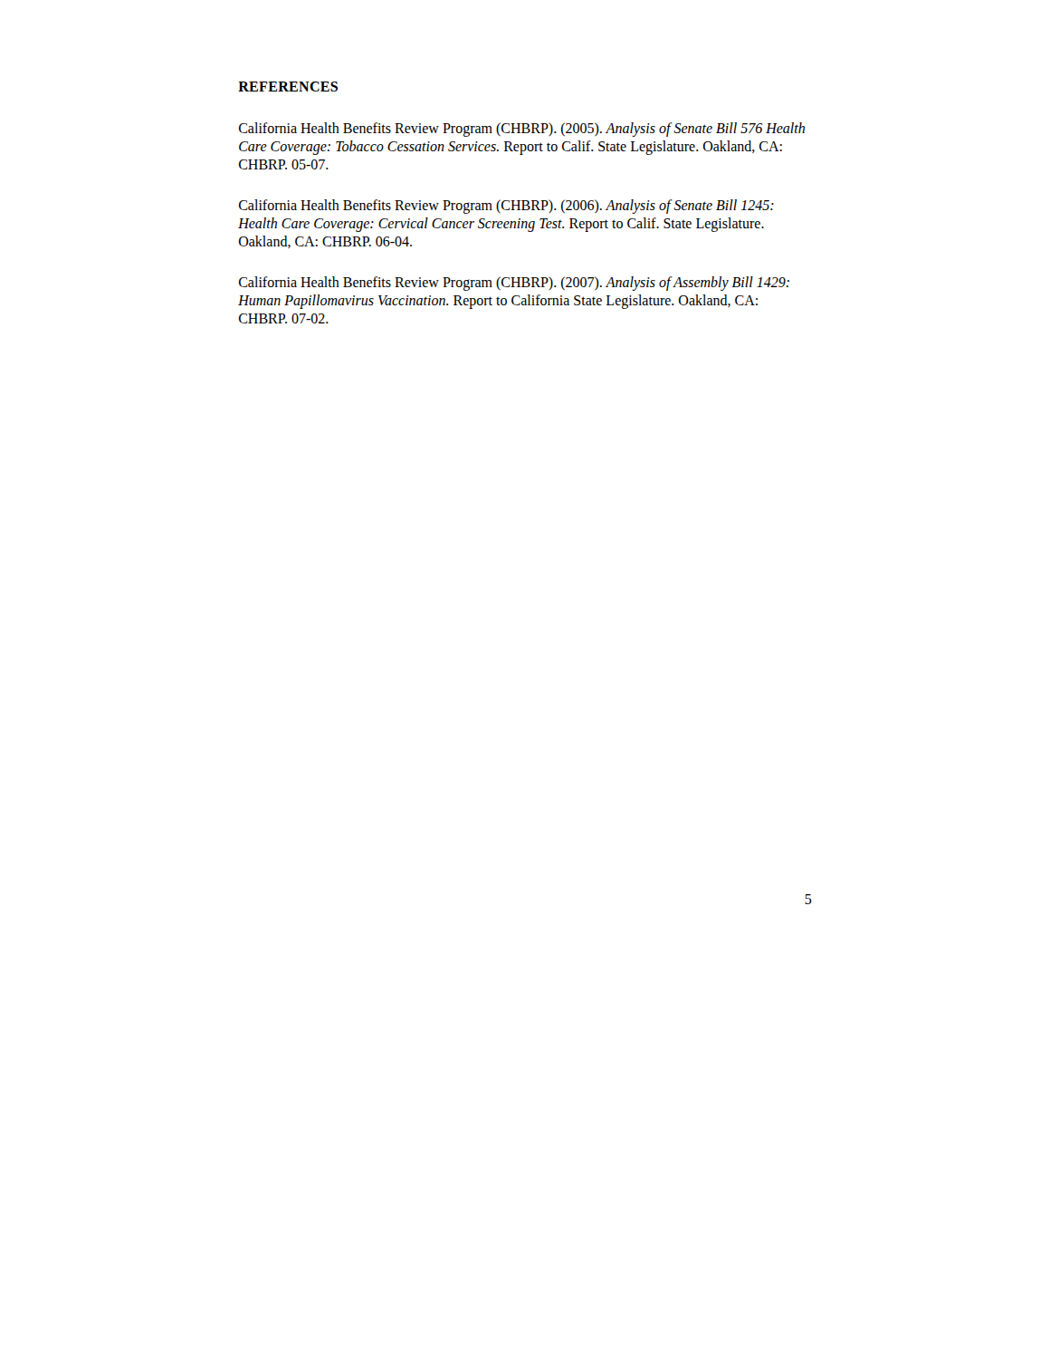REFERENCES
California Health Benefits Review Program (CHBRP). (2005). Analysis of Senate Bill 576 Health Care Coverage: Tobacco Cessation Services. Report to Calif. State Legislature. Oakland, CA: CHBRP. 05-07.
California Health Benefits Review Program (CHBRP). (2006). Analysis of Senate Bill 1245: Health Care Coverage: Cervical Cancer Screening Test. Report to Calif. State Legislature. Oakland, CA: CHBRP. 06-04.
California Health Benefits Review Program (CHBRP). (2007). Analysis of Assembly Bill 1429: Human Papillomavirus Vaccination. Report to California State Legislature. Oakland, CA: CHBRP. 07-02.
5